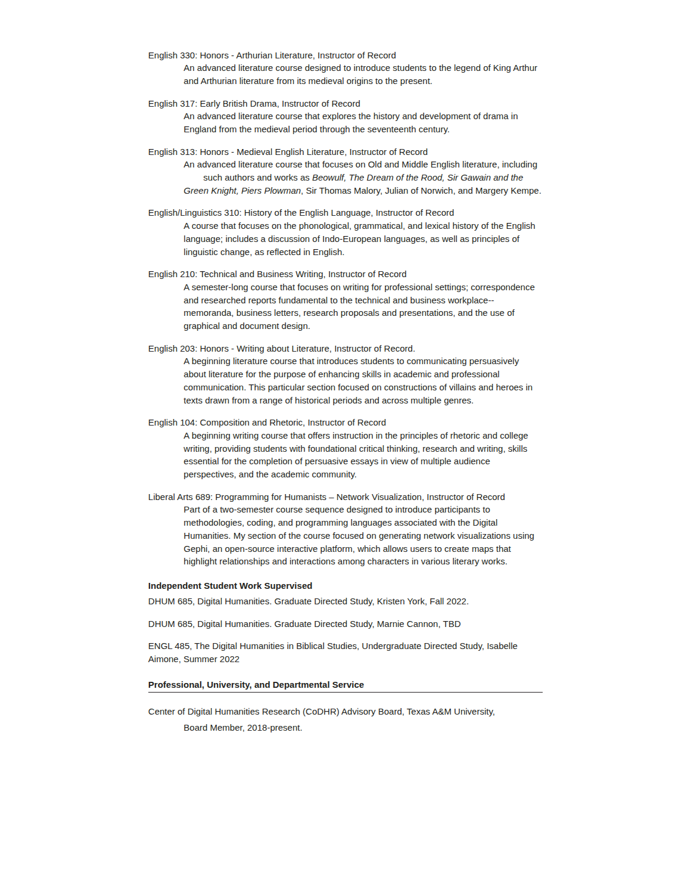English 330: Honors - Arthurian Literature, Instructor of Record
An advanced literature course designed to introduce students to the legend of King Arthur and Arthurian literature from its medieval origins to the present.
English 317: Early British Drama, Instructor of Record
An advanced literature course that explores the history and development of drama in England from the medieval period through the seventeenth century.
English 313: Honors - Medieval English Literature, Instructor of Record
An advanced literature course that focuses on Old and Middle English literature, including such authors and works as Beowulf, The Dream of the Rood, Sir Gawain and the Green Knight, Piers Plowman, Sir Thomas Malory, Julian of Norwich, and Margery Kempe.
English/Linguistics 310: History of the English Language, Instructor of Record
A course that focuses on the phonological, grammatical, and lexical history of the English language; includes a discussion of Indo-European languages, as well as principles of linguistic change, as reflected in English.
English 210: Technical and Business Writing, Instructor of Record
A semester-long course that focuses on writing for professional settings; correspondence and researched reports fundamental to the technical and business workplace--memoranda, business letters, research proposals and presentations, and the use of graphical and document design.
English 203: Honors - Writing about Literature, Instructor of Record.
A beginning literature course that introduces students to communicating persuasively about literature for the purpose of enhancing skills in academic and professional communication. This particular section focused on constructions of villains and heroes in texts drawn from a range of historical periods and across multiple genres.
English 104: Composition and Rhetoric, Instructor of Record
A beginning writing course that offers instruction in the principles of rhetoric and college writing, providing students with foundational critical thinking, research and writing, skills essential for the completion of persuasive essays in view of multiple audience perspectives, and the academic community.
Liberal Arts 689: Programming for Humanists – Network Visualization, Instructor of Record
Part of a two-semester course sequence designed to introduce participants to methodologies, coding, and programming languages associated with the Digital Humanities. My section of the course focused on generating network visualizations using Gephi, an open-source interactive platform, which allows users to create maps that highlight relationships and interactions among characters in various literary works.
Independent Student Work Supervised
DHUM 685, Digital Humanities. Graduate Directed Study, Kristen York, Fall 2022.
DHUM 685, Digital Humanities. Graduate Directed Study, Marnie Cannon, TBD
ENGL 485, The Digital Humanities in Biblical Studies, Undergraduate Directed Study, Isabelle Aimone, Summer 2022
Professional, University, and Departmental Service
Center of Digital Humanities Research (CoDHR) Advisory Board, Texas A&M University,
Board Member, 2018-present.